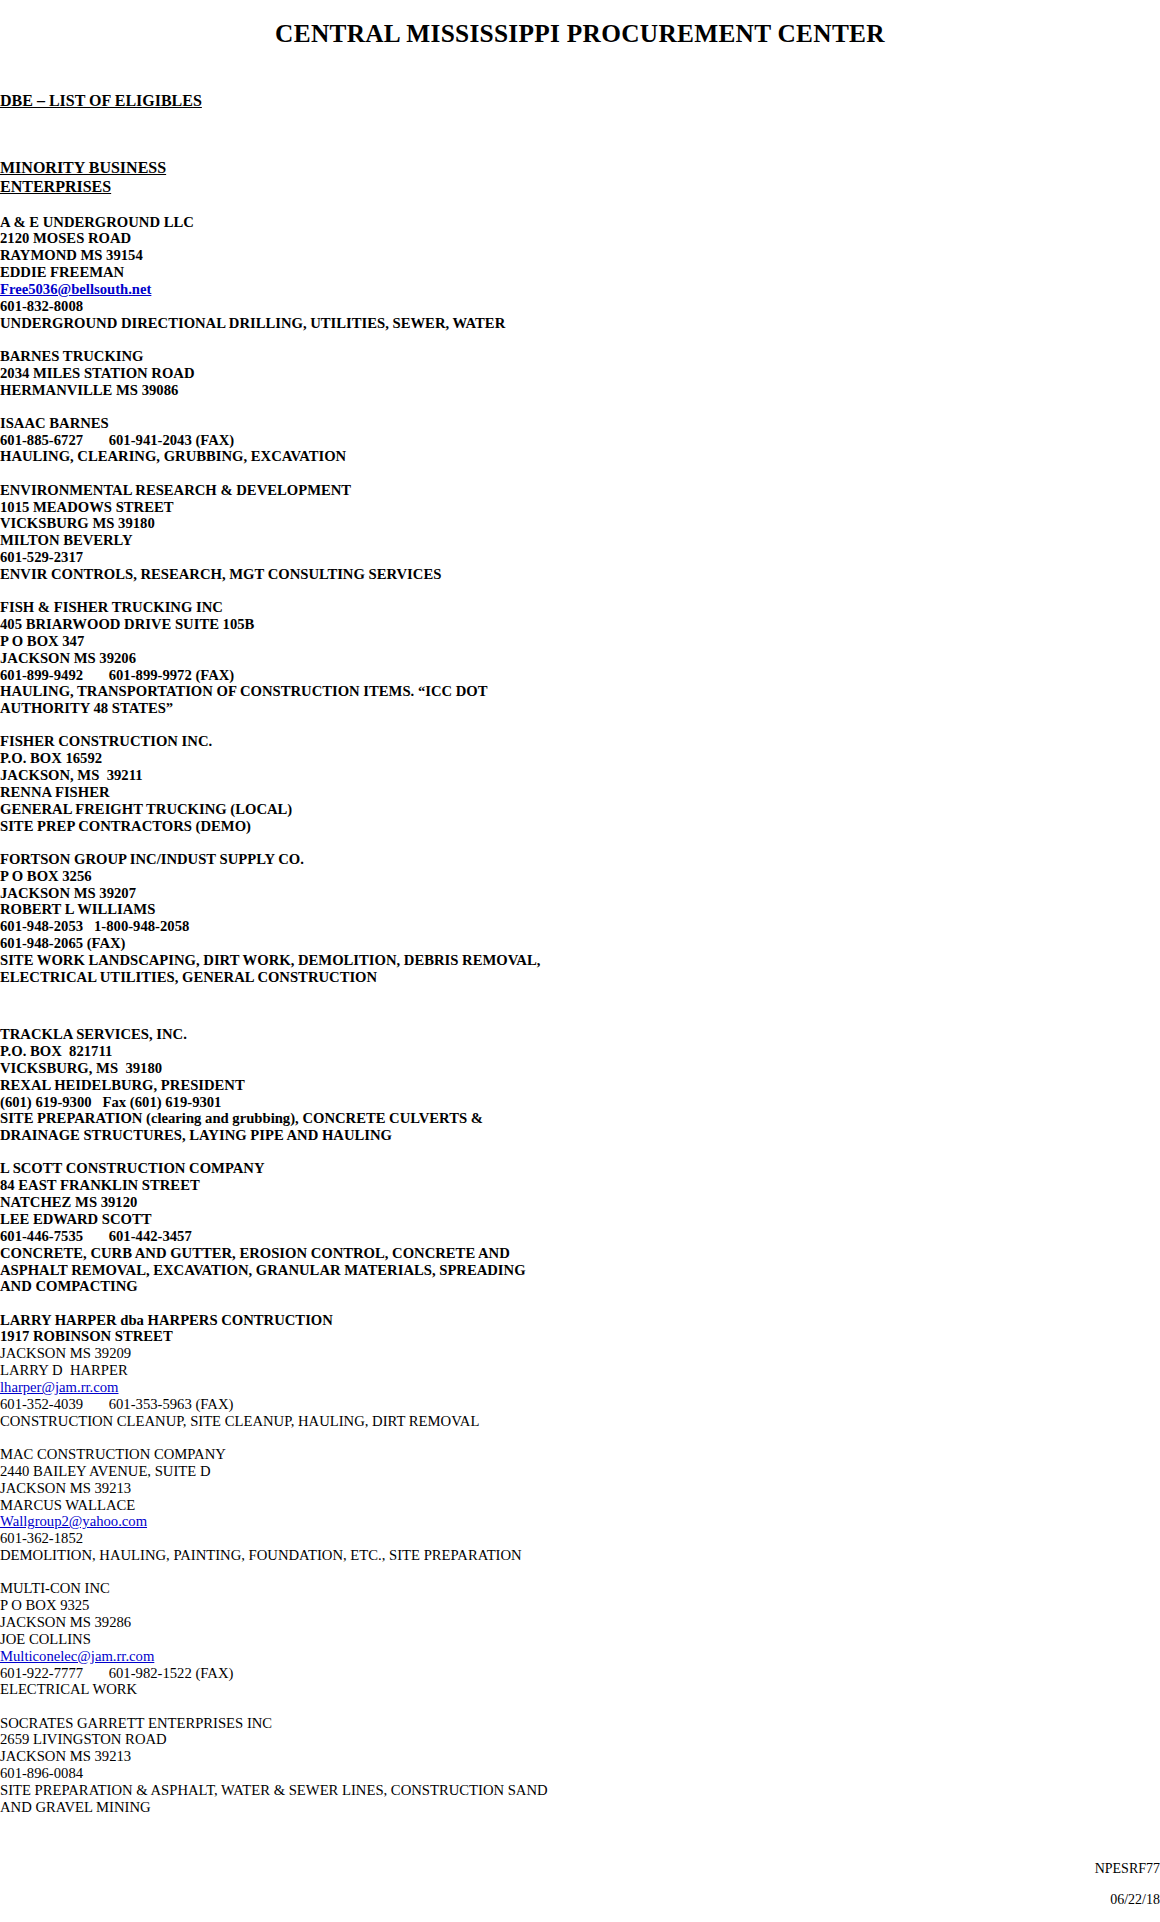CENTRAL MISSISSIPPI PROCUREMENT CENTER
DBE – LIST OF ELIGIBLES
MINORITY BUSINESS
ENTERPRISES
A & E UNDERGROUND LLC
2120 MOSES ROAD
RAYMOND MS 39154
EDDIE FREEMAN
Free5036@bellsouth.net
601-832-8008
UNDERGROUND DIRECTIONAL DRILLING, UTILITIES, SEWER, WATER
BARNES TRUCKING
2034 MILES STATION ROAD
HERMANVILLE MS 39086
ISAAC BARNES
601-885-6727 601-941-2043 (FAX)
HAULING, CLEARING, GRUBBING, EXCAVATION
ENVIRONMENTAL RESEARCH & DEVELOPMENT
1015 MEADOWS STREET
VICKSBURG MS 39180
MILTON BEVERLY
601-529-2317
ENVIR CONTROLS, RESEARCH, MGT CONSULTING SERVICES
FISH & FISHER TRUCKING INC
405 BRIARWOOD DRIVE SUITE 105B
P O BOX 347
JACKSON MS 39206
601-899-9492 601-899-9972 (FAX)
HAULING, TRANSPORTATION OF CONSTRUCTION ITEMS. “ICC DOT AUTHORITY 48 STATES”
FISHER CONSTRUCTION INC.
P.O. BOX 16592
JACKSON, MS 39211
RENNA FISHER
GENERAL FREIGHT TRUCKING (LOCAL)
SITE PREP CONTRACTORS (DEMO)
FORTSON GROUP INC/INDUST SUPPLY CO.
P O BOX 3256
JACKSON MS 39207
ROBERT L WILLIAMS
601-948-2053 1-800-948-2058
601-948-2065 (FAX)
SITE WORK LANDSCAPING, DIRT WORK, DEMOLITION, DEBRIS REMOVAL, ELECTRICAL UTILITIES, GENERAL CONSTRUCTION
TRACKLA SERVICES, INC.
P.O. BOX 821711
VICKSBURG, MS 39180
REXAL HEIDELBURG, PRESIDENT
(601) 619-9300 Fax (601) 619-9301
SITE PREPARATION (clearing and grubbing), CONCRETE CULVERTS & DRAINAGE STRUCTURES, LAYING PIPE AND HAULING
L SCOTT CONSTRUCTION COMPANY
84 EAST FRANKLIN STREET
NATCHEZ MS 39120
LEE EDWARD SCOTT
601-446-7535 601-442-3457
CONCRETE, CURB AND GUTTER, EROSION CONTROL, CONCRETE AND ASPHALT REMOVAL, EXCAVATION, GRANULAR MATERIALS, SPREADING AND COMPACTING
LARRY HARPER dba HARPERS CONTRUCTION
1917 ROBINSON STREET
JACKSON MS 39209
LARRY D HARPER
lharper@jam.rr.com
601-352-4039 601-353-5963 (FAX)
CONSTRUCTION CLEANUP, SITE CLEANUP, HAULING, DIRT REMOVAL
MAC CONSTRUCTION COMPANY
2440 BAILEY AVENUE, SUITE D
JACKSON MS 39213
MARCUS WALLACE
Wallgroup2@yahoo.com
601-362-1852
DEMOLITION, HAULING, PAINTING, FOUNDATION, ETC., SITE PREPARATION
MULTI-CON INC
P O BOX 9325
JACKSON MS 39286
JOE COLLINS
Multiconelec@jam.rr.com
601-922-7777 601-982-1522 (FAX)
ELECTRICAL WORK
SOCRATES GARRETT ENTERPRISES INC
2659 LIVINGSTON ROAD
JACKSON MS 39213
601-896-0084
SITE PREPARATION & ASPHALT, WATER & SEWER LINES, CONSTRUCTION SAND AND GRAVEL MINING
NPESRF77
06/22/18